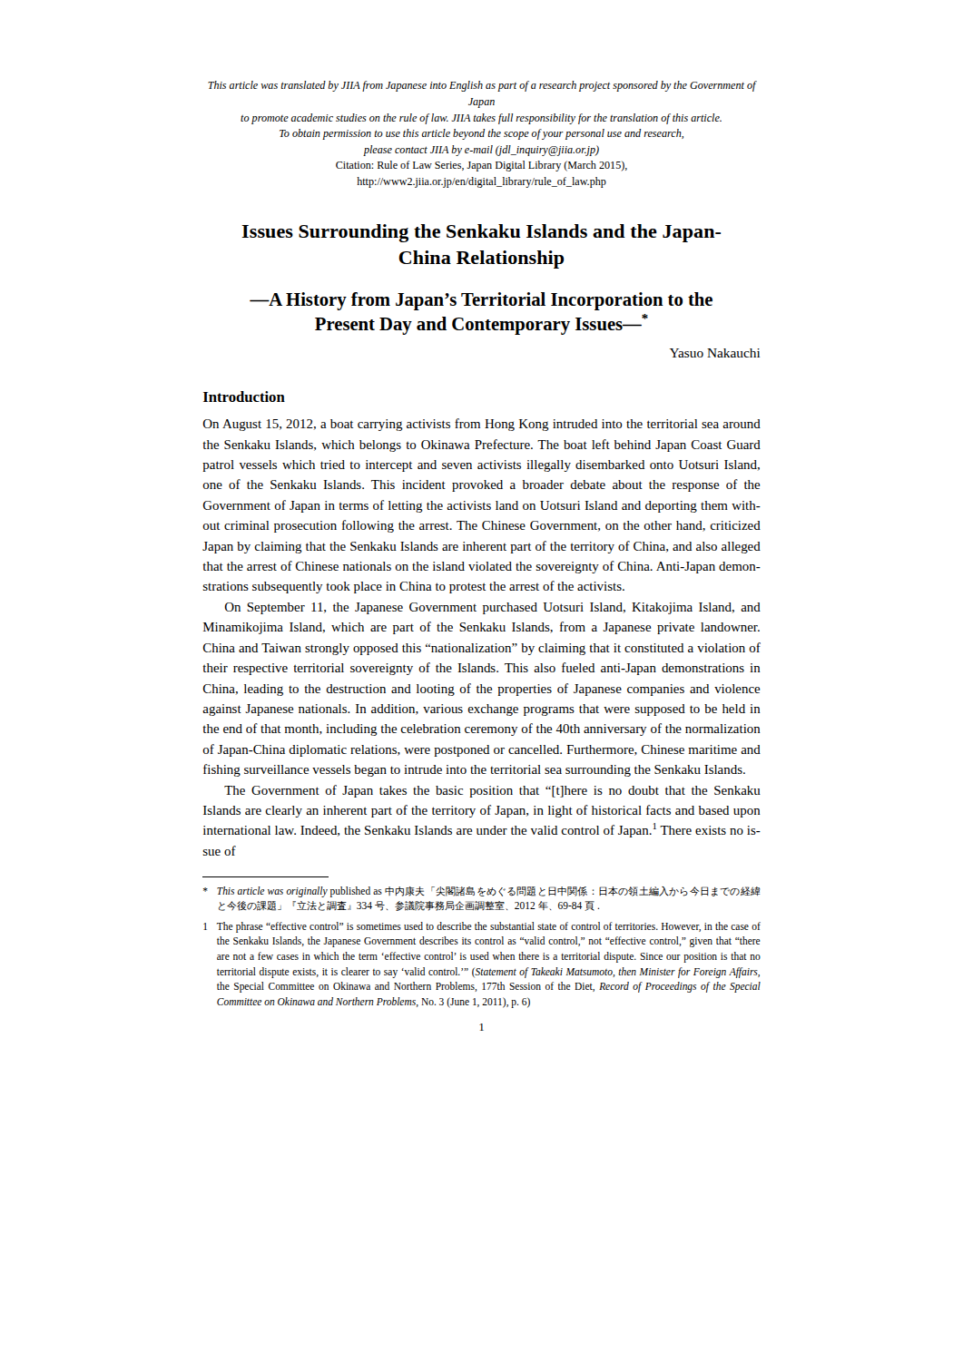This article was translated by JIIA from Japanese into English as part of a research project sponsored by the Government of Japan
to promote academic studies on the rule of law. JIIA takes full responsibility for the translation of this article.
To obtain permission to use this article beyond the scope of your personal use and research,
please contact JIIA by e-mail (jdl_inquiry@jiia.or.jp)
Citation: Rule of Law Series, Japan Digital Library (March 2015),
http://www2.jiia.or.jp/en/digital_library/rule_of_law.php
Issues Surrounding the Senkaku Islands and the Japan-
China Relationship
—A History from Japan’s Territorial Incorporation to the
Present Day and Contemporary Issues—*
Yasuo Nakauchi
Introduction
On August 15, 2012, a boat carrying activists from Hong Kong intruded into the territorial sea around the Senkaku Islands, which belongs to Okinawa Prefecture. The boat left behind Japan Coast Guard patrol vessels which tried to intercept and seven activists illegally disembarked onto Uotsuri Island, one of the Senkaku Islands. This incident provoked a broader debate about the response of the Government of Japan in terms of letting the activists land on Uotsuri Island and deporting them without criminal prosecution following the arrest. The Chinese Government, on the other hand, criticized Japan by claiming that the Senkaku Islands are inherent part of the territory of China, and also alleged that the arrest of Chinese nationals on the island violated the sovereignty of China. Anti-Japan demonstrations subsequently took place in China to protest the arrest of the activists.
On September 11, the Japanese Government purchased Uotsuri Island, Kitakojima Island, and Minamikojima Island, which are part of the Senkaku Islands, from a Japanese private landowner. China and Taiwan strongly opposed this “nationalization” by claiming that it constituted a violation of their respective territorial sovereignty of the Islands. This also fueled anti-Japan demonstrations in China, leading to the destruction and looting of the properties of Japanese companies and violence against Japanese nationals. In addition, various exchange programs that were supposed to be held in the end of that month, including the celebration ceremony of the 40th anniversary of the normalization of Japan-China diplomatic relations, were postponed or cancelled. Furthermore, Chinese maritime and fishing surveillance vessels began to intrude into the territorial sea surrounding the Senkaku Islands.
The Government of Japan takes the basic position that “[t]here is no doubt that the Senkaku Islands are clearly an inherent part of the territory of Japan, in light of historical facts and based upon international law. Indeed, the Senkaku Islands are under the valid control of Japan.1 There exists no issue of
*
This article was originally published as 中内康夫「尖閣諸島をめぐる問題と日中関係：日本の領土編入から今日までの経緯と今後の課題」『立法と調査』334 号、参議院事務局企画調整室、2012 年、69-84 頁 .
1
The phrase “effective control” is sometimes used to describe the substantial state of control of territories. However, in the case of the Senkaku Islands, the Japanese Government describes its control as “valid control,” not “effective control,” given that “there are not a few cases in which the term ‘effective control’ is used when there is a territorial dispute. Since our position is that no territorial dispute exists, it is clearer to say ‘valid control.’” (Statement of Takeaki Matsumoto, then Minister for Foreign Affairs, the Special Committee on Okinawa and Northern Problems, 177th Session of the Diet, Record of Proceedings of the Special Committee on Okinawa and Northern Problems, No. 3 (June 1, 2011), p. 6)
1